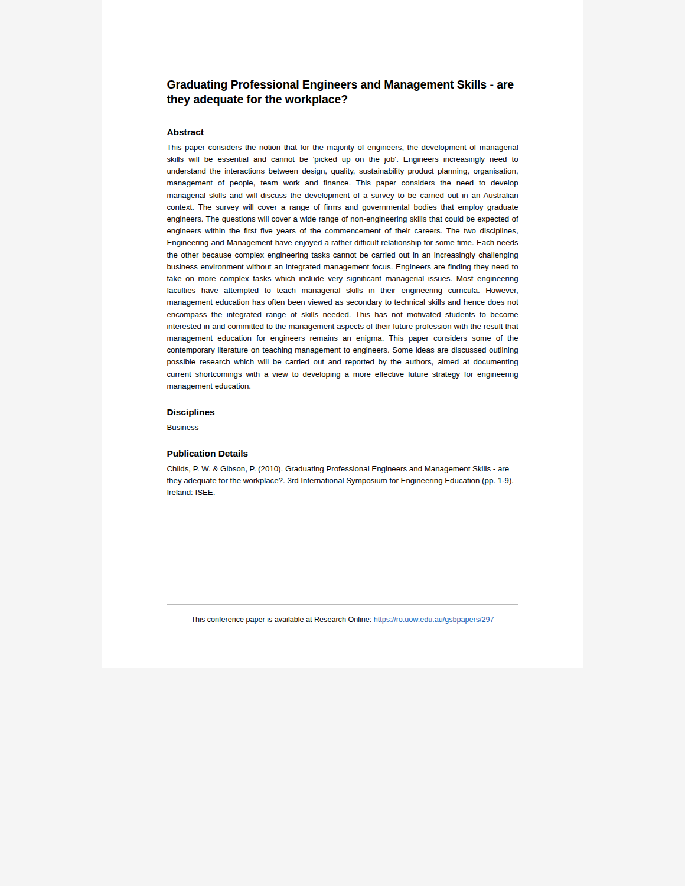Graduating Professional Engineers and Management Skills - are they adequate for the workplace?
Abstract
This paper considers the notion that for the majority of engineers, the development of managerial skills will be essential and cannot be 'picked up on the job'. Engineers increasingly need to understand the interactions between design, quality, sustainability product planning, organisation, management of people, team work and finance. This paper considers the need to develop managerial skills and will discuss the development of a survey to be carried out in an Australian context. The survey will cover a range of firms and governmental bodies that employ graduate engineers. The questions will cover a wide range of non-engineering skills that could be expected of engineers within the first five years of the commencement of their careers. The two disciplines, Engineering and Management have enjoyed a rather difficult relationship for some time. Each needs the other because complex engineering tasks cannot be carried out in an increasingly challenging business environment without an integrated management focus. Engineers are finding they need to take on more complex tasks which include very significant managerial issues. Most engineering faculties have attempted to teach managerial skills in their engineering curricula. However, management education has often been viewed as secondary to technical skills and hence does not encompass the integrated range of skills needed. This has not motivated students to become interested in and committed to the management aspects of their future profession with the result that management education for engineers remains an enigma. This paper considers some of the contemporary literature on teaching management to engineers. Some ideas are discussed outlining possible research which will be carried out and reported by the authors, aimed at documenting current shortcomings with a view to developing a more effective future strategy for engineering management education.
Disciplines
Business
Publication Details
Childs, P. W. & Gibson, P. (2010). Graduating Professional Engineers and Management Skills - are they adequate for the workplace?. 3rd International Symposium for Engineering Education (pp. 1-9). Ireland: ISEE.
This conference paper is available at Research Online: https://ro.uow.edu.au/gsbpapers/297